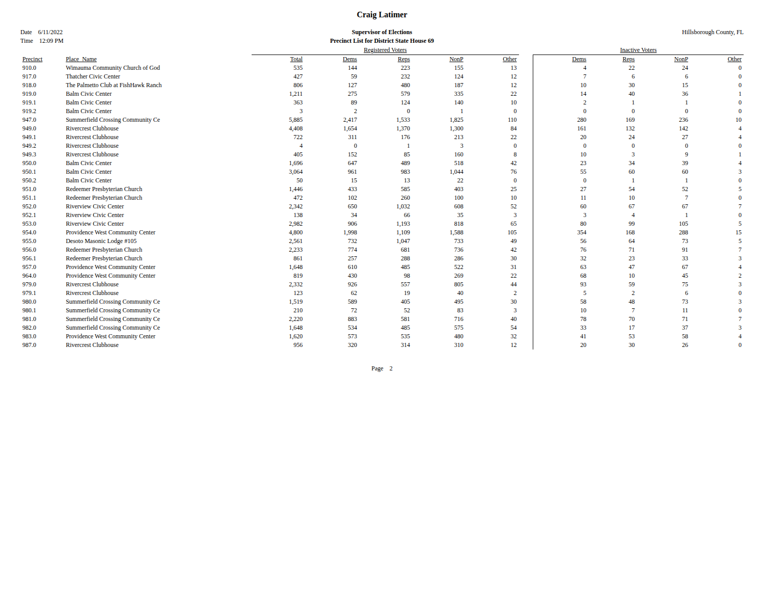Craig Latimer
Date 6/11/2022
Supervisor of Elections
Hillsborough County, FL
Time 12:09 PM
Precinct List for District State House 69
| | Registered Voters | | Inactive Voters |
| --- | --- | --- | --- |
| Precinct | Place_Name | Total | Dems | Reps | NonP | Other | | Dems | Reps | NonP | Other |
| 910.0 | Wimauma Community Church of God | 535 | 144 | 223 | 155 | 13 | | 4 | 22 | 24 | 0 |
| 917.0 | Thatcher Civic Center | 427 | 59 | 232 | 124 | 12 | | 7 | 6 | 6 | 0 |
| 918.0 | The Palmetto Club at FishHawk Ranch | 806 | 127 | 480 | 187 | 12 | | 10 | 30 | 15 | 0 |
| 919.0 | Balm Civic Center | 1,211 | 275 | 579 | 335 | 22 | | 14 | 40 | 36 | 1 |
| 919.1 | Balm Civic Center | 363 | 89 | 124 | 140 | 10 | | 2 | 1 | 1 | 0 |
| 919.2 | Balm Civic Center | 3 | 2 | 0 | 1 | 0 | | 0 | 0 | 0 | 0 |
| 947.0 | Summerfield Crossing Community Ce | 5,885 | 2,417 | 1,533 | 1,825 | 110 | | 280 | 169 | 236 | 10 |
| 949.0 | Rivercrest Clubhouse | 4,408 | 1,654 | 1,370 | 1,300 | 84 | | 161 | 132 | 142 | 4 |
| 949.1 | Rivercrest Clubhouse | 722 | 311 | 176 | 213 | 22 | | 20 | 24 | 27 | 4 |
| 949.2 | Rivercrest Clubhouse | 4 | 0 | 1 | 3 | 0 | | 0 | 0 | 0 | 0 |
| 949.3 | Rivercrest Clubhouse | 405 | 152 | 85 | 160 | 8 | | 10 | 3 | 9 | 1 |
| 950.0 | Balm Civic Center | 1,696 | 647 | 489 | 518 | 42 | | 23 | 34 | 39 | 4 |
| 950.1 | Balm Civic Center | 3,064 | 961 | 983 | 1,044 | 76 | | 55 | 60 | 60 | 3 |
| 950.2 | Balm Civic Center | 50 | 15 | 13 | 22 | 0 | | 0 | 1 | 1 | 0 |
| 951.0 | Redeemer Presbyterian Church | 1,446 | 433 | 585 | 403 | 25 | | 27 | 54 | 52 | 5 |
| 951.1 | Redeemer Presbyterian Church | 472 | 102 | 260 | 100 | 10 | | 11 | 10 | 7 | 0 |
| 952.0 | Riverview Civic Center | 2,342 | 650 | 1,032 | 608 | 52 | | 60 | 67 | 67 | 7 |
| 952.1 | Riverview Civic Center | 138 | 34 | 66 | 35 | 3 | | 3 | 4 | 1 | 0 |
| 953.0 | Riverview Civic Center | 2,982 | 906 | 1,193 | 818 | 65 | | 80 | 99 | 105 | 5 |
| 954.0 | Providence West Community Center | 4,800 | 1,998 | 1,109 | 1,588 | 105 | | 354 | 168 | 288 | 15 |
| 955.0 | Desoto Masonic Lodge #105 | 2,561 | 732 | 1,047 | 733 | 49 | | 56 | 64 | 73 | 5 |
| 956.0 | Redeemer Presbyterian Church | 2,233 | 774 | 681 | 736 | 42 | | 76 | 71 | 91 | 7 |
| 956.1 | Redeemer Presbyterian Church | 861 | 257 | 288 | 286 | 30 | | 32 | 23 | 33 | 3 |
| 957.0 | Providence West Community Center | 1,648 | 610 | 485 | 522 | 31 | | 63 | 47 | 67 | 4 |
| 964.0 | Providence West Community Center | 819 | 430 | 98 | 269 | 22 | | 68 | 10 | 45 | 2 |
| 979.0 | Rivercrest Clubhouse | 2,332 | 926 | 557 | 805 | 44 | | 93 | 59 | 75 | 3 |
| 979.1 | Rivercrest Clubhouse | 123 | 62 | 19 | 40 | 2 | | 5 | 2 | 6 | 0 |
| 980.0 | Summerfield Crossing Community Ce | 1,519 | 589 | 405 | 495 | 30 | | 58 | 48 | 73 | 3 |
| 980.1 | Summerfield Crossing Community Ce | 210 | 72 | 52 | 83 | 3 | | 10 | 7 | 11 | 0 |
| 981.0 | Summerfield Crossing Community Ce | 2,220 | 883 | 581 | 716 | 40 | | 78 | 70 | 71 | 7 |
| 982.0 | Summerfield Crossing Community Ce | 1,648 | 534 | 485 | 575 | 54 | | 33 | 17 | 37 | 3 |
| 983.0 | Providence West Community Center | 1,620 | 573 | 535 | 480 | 32 | | 41 | 53 | 58 | 4 |
| 987.0 | Rivercrest Clubhouse | 956 | 320 | 314 | 310 | 12 | | 20 | 30 | 26 | 0 |
Page 2